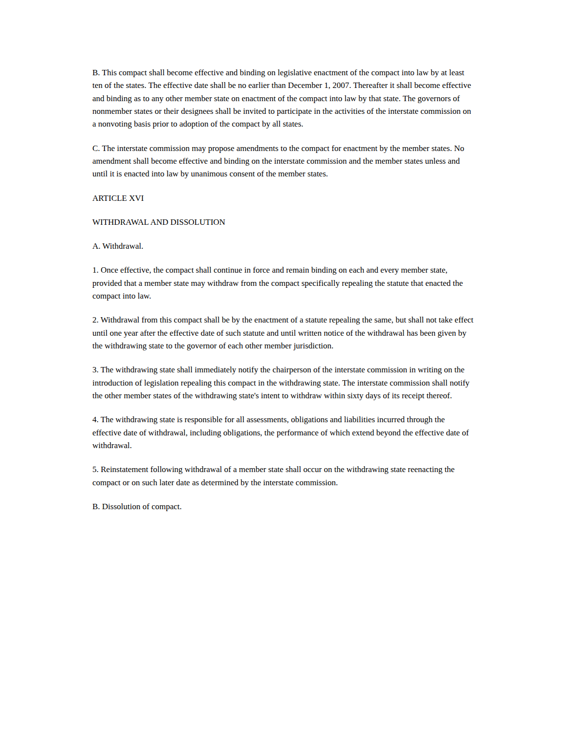B. This compact shall become effective and binding on legislative enactment of the compact into law by at least ten of the states. The effective date shall be no earlier than December 1, 2007. Thereafter it shall become effective and binding as to any other member state on enactment of the compact into law by that state. The governors of nonmember states or their designees shall be invited to participate in the activities of the interstate commission on a nonvoting basis prior to adoption of the compact by all states.
C. The interstate commission may propose amendments to the compact for enactment by the member states. No amendment shall become effective and binding on the interstate commission and the member states unless and until it is enacted into law by unanimous consent of the member states.
ARTICLE XVI
WITHDRAWAL AND DISSOLUTION
A. Withdrawal.
1. Once effective, the compact shall continue in force and remain binding on each and every member state, provided that a member state may withdraw from the compact specifically repealing the statute that enacted the compact into law.
2. Withdrawal from this compact shall be by the enactment of a statute repealing the same, but shall not take effect until one year after the effective date of such statute and until written notice of the withdrawal has been given by the withdrawing state to the governor of each other member jurisdiction.
3. The withdrawing state shall immediately notify the chairperson of the interstate commission in writing on the introduction of legislation repealing this compact in the withdrawing state. The interstate commission shall notify the other member states of the withdrawing state's intent to withdraw within sixty days of its receipt thereof.
4. The withdrawing state is responsible for all assessments, obligations and liabilities incurred through the effective date of withdrawal, including obligations, the performance of which extend beyond the effective date of withdrawal.
5. Reinstatement following withdrawal of a member state shall occur on the withdrawing state reenacting the compact or on such later date as determined by the interstate commission.
B. Dissolution of compact.